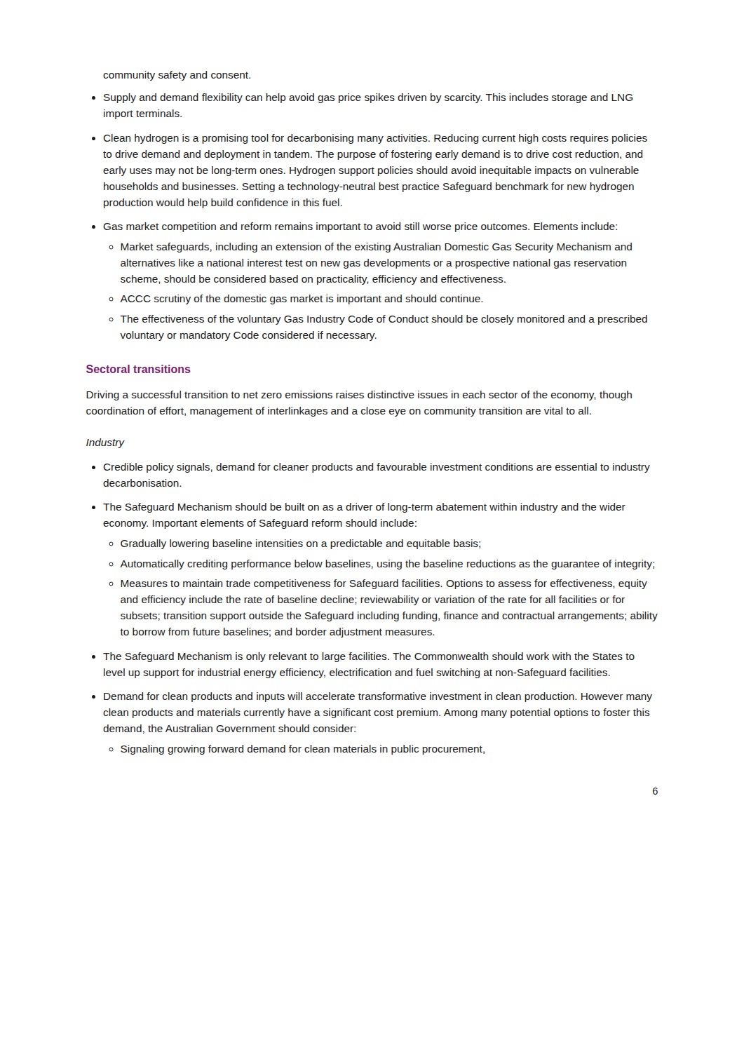community safety and consent.
Supply and demand flexibility can help avoid gas price spikes driven by scarcity. This includes storage and LNG import terminals.
Clean hydrogen is a promising tool for decarbonising many activities. Reducing current high costs requires policies to drive demand and deployment in tandem. The purpose of fostering early demand is to drive cost reduction, and early uses may not be long-term ones. Hydrogen support policies should avoid inequitable impacts on vulnerable households and businesses. Setting a technology-neutral best practice Safeguard benchmark for new hydrogen production would help build confidence in this fuel.
Gas market competition and reform remains important to avoid still worse price outcomes. Elements include:
Market safeguards, including an extension of the existing Australian Domestic Gas Security Mechanism and alternatives like a national interest test on new gas developments or a prospective national gas reservation scheme, should be considered based on practicality, efficiency and effectiveness.
ACCC scrutiny of the domestic gas market is important and should continue.
The effectiveness of the voluntary Gas Industry Code of Conduct should be closely monitored and a prescribed voluntary or mandatory Code considered if necessary.
Sectoral transitions
Driving a successful transition to net zero emissions raises distinctive issues in each sector of the economy, though coordination of effort, management of interlinkages and a close eye on community transition are vital to all.
Industry
Credible policy signals, demand for cleaner products and favourable investment conditions are essential to industry decarbonisation.
The Safeguard Mechanism should be built on as a driver of long-term abatement within industry and the wider economy. Important elements of Safeguard reform should include:
Gradually lowering baseline intensities on a predictable and equitable basis;
Automatically crediting performance below baselines, using the baseline reductions as the guarantee of integrity;
Measures to maintain trade competitiveness for Safeguard facilities. Options to assess for effectiveness, equity and efficiency include the rate of baseline decline; reviewability or variation of the rate for all facilities or for subsets; transition support outside the Safeguard including funding, finance and contractual arrangements; ability to borrow from future baselines; and border adjustment measures.
The Safeguard Mechanism is only relevant to large facilities. The Commonwealth should work with the States to level up support for industrial energy efficiency, electrification and fuel switching at non-Safeguard facilities.
Demand for clean products and inputs will accelerate transformative investment in clean production. However many clean products and materials currently have a significant cost premium. Among many potential options to foster this demand, the Australian Government should consider:
Signaling growing forward demand for clean materials in public procurement,
6